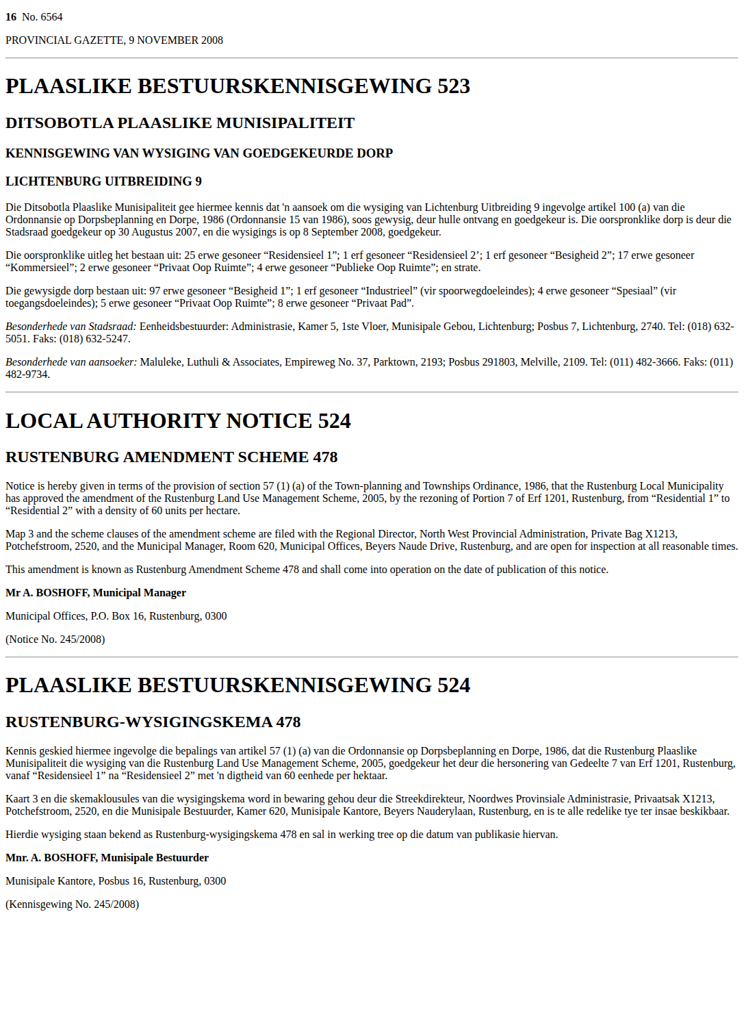16 No. 6564
PROVINCIAL GAZETTE, 9 NOVEMBER 2008
PLAASLIKE BESTUURSKENNISGEWING 523
DITSOBOTLA PLAASLIKE MUNISIPALITEIT
KENNISGEWING VAN WYSIGING VAN GOEDGEKEURDE DORP
LICHTENBURG UITBREIDING 9
Die Ditsobotla Plaaslike Munisipaliteit gee hiermee kennis dat 'n aansoek om die wysiging van Lichtenburg Uitbreiding 9 ingevolge artikel 100 (a) van die Ordonnansie op Dorpsbeplanning en Dorpe, 1986 (Ordonnansie 15 van 1986), soos gewysig, deur hulle ontvang en goedgekeur is. Die oorspronklike dorp is deur die Stadsraad goedgekeur op 30 Augustus 2007, en die wysigings is op 8 September 2008, goedgekeur.
Die oorspronklike uitleg het bestaan uit: 25 erwe gesoneer “Residensieel 1”; 1 erf gesoneer “Residensieel 2’; 1 erf gesoneer “Besigheid 2”; 17 erwe gesoneer “Kommersieel”; 2 erwe gesoneer “Privaat Oop Ruimte”; 4 erwe gesoneer “Publieke Oop Ruimte”; en strate.
Die gewysigde dorp bestaan uit: 97 erwe gesoneer “Besigheid 1”; 1 erf gesoneer “Industrieel” (vir spoorwegdoeleindes); 4 erwe gesoneer “Spesiaal” (vir toegangsdoeleindes); 5 erwe gesoneer “Privaat Oop Ruimte”; 8 erwe gesoneer “Privaat Pad”.
Besonderhede van Stadsraad: Eenheidsbestuurder: Administrasie, Kamer 5, 1ste Vloer, Munisipale Gebou, Lichtenburg; Posbus 7, Lichtenburg, 2740. Tel: (018) 632-5051. Faks: (018) 632-5247.
Besonderhede van aansoeker: Maluleke, Luthuli & Associates, Empireweg No. 37, Parktown, 2193; Posbus 291803, Melville, 2109. Tel: (011) 482-3666. Faks: (011) 482-9734.
LOCAL AUTHORITY NOTICE 524
RUSTENBURG AMENDMENT SCHEME 478
Notice is hereby given in terms of the provision of section 57 (1) (a) of the Town-planning and Townships Ordinance, 1986, that the Rustenburg Local Municipality has approved the amendment of the Rustenburg Land Use Management Scheme, 2005, by the rezoning of Portion 7 of Erf 1201, Rustenburg, from “Residential 1” to “Residential 2” with a density of 60 units per hectare.
Map 3 and the scheme clauses of the amendment scheme are filed with the Regional Director, North West Provincial Administration, Private Bag X1213, Potchefstroom, 2520, and the Municipal Manager, Room 620, Municipal Offices, Beyers Naude Drive, Rustenburg, and are open for inspection at all reasonable times.
This amendment is known as Rustenburg Amendment Scheme 478 and shall come into operation on the date of publication of this notice.
Mr A. BOSHOFF, Municipal Manager
Municipal Offices, P.O. Box 16, Rustenburg, 0300
(Notice No. 245/2008)
PLAASLIKE BESTUURSKENNISGEWING 524
RUSTENBURG-WYSIGINGSKEMA 478
Kennis geskied hiermee ingevolge die bepalings van artikel 57 (1) (a) van die Ordonnansie op Dorpsbeplanning en Dorpe, 1986, dat die Rustenburg Plaaslike Munisipaliteit die wysiging van die Rustenburg Land Use Management Scheme, 2005, goedgekeur het deur die hersonering van Gedeelte 7 van Erf 1201, Rustenburg, vanaf “Residensieel 1” na “Residensieel 2” met 'n digtheid van 60 eenhede per hektaar.
Kaart 3 en die skemaklousules van die wysigingskema word in bewaring gehou deur die Streekdirekteur, Noordwes Provinsiale Administrasie, Privaatsak X1213, Potchefstroom, 2520, en die Munisipale Bestuurder, Kamer 620, Munisipale Kantore, Beyers Nauderylaan, Rustenburg, en is te alle redelike tye ter insae beskikbaar.
Hierdie wysiging staan bekend as Rustenburg-wysigingskema 478 en sal in werking tree op die datum van publikasie hiervan.
Mnr. A. BOSHOFF, Munisipale Bestuurder
Munisipale Kantore, Posbus 16, Rustenburg, 0300
(Kennisgewing No. 245/2008)